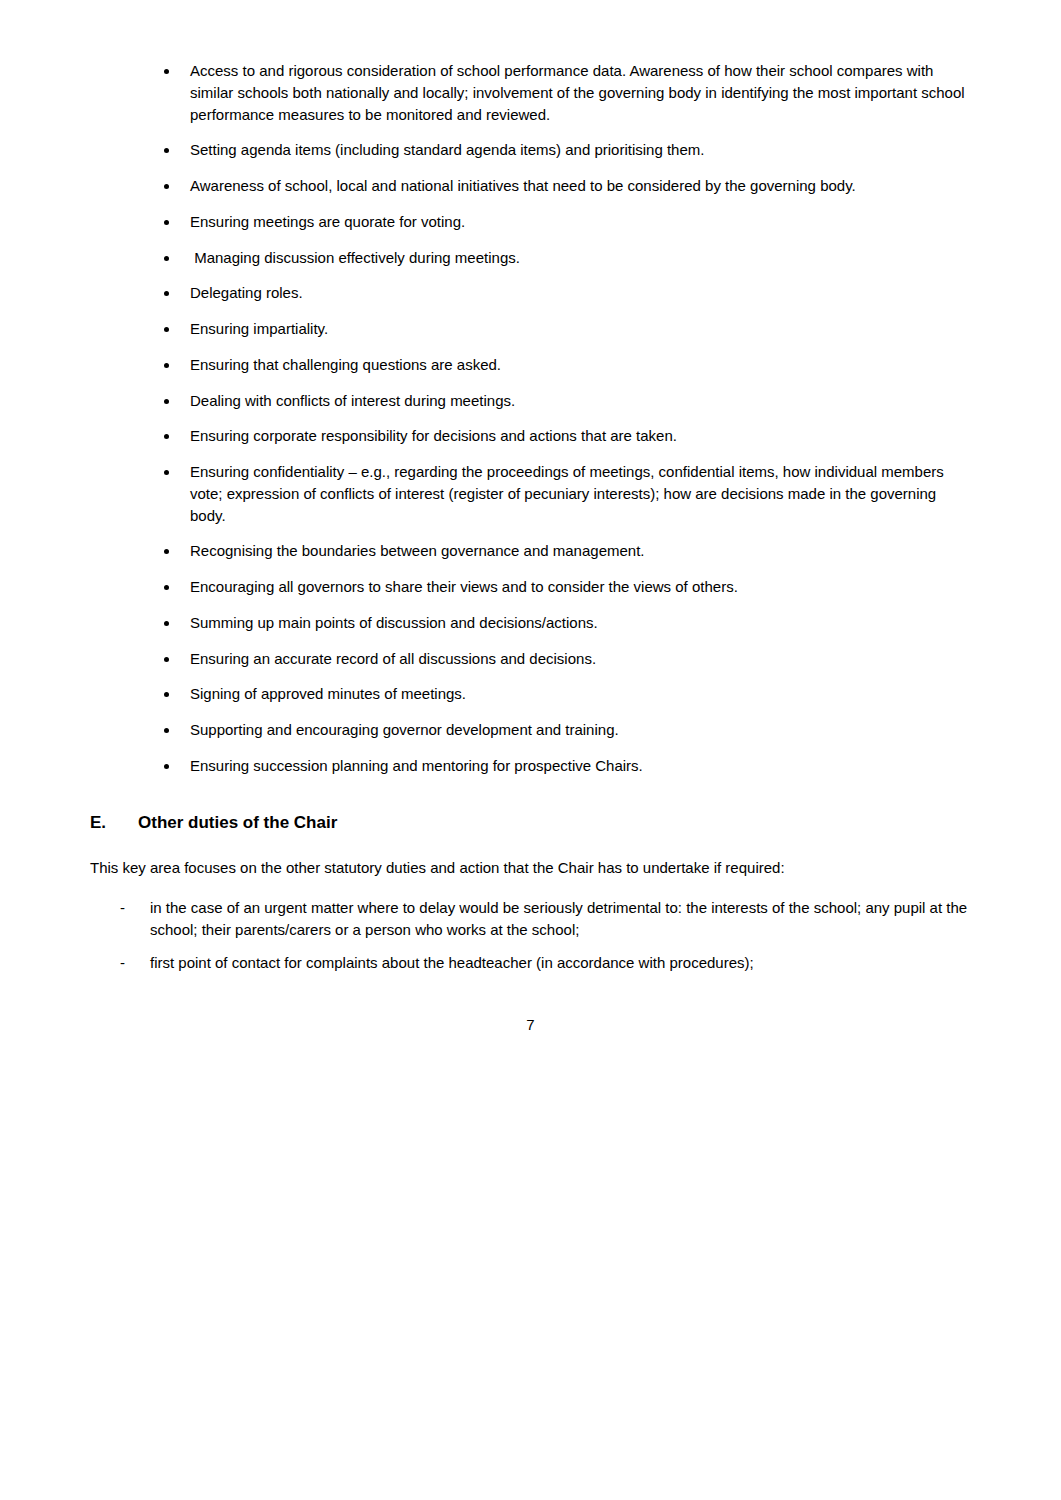Access to and rigorous consideration of school performance data. Awareness of how their school compares with similar schools both nationally and locally; involvement of the governing body in identifying the most important school performance measures to be monitored and reviewed.
Setting agenda items (including standard agenda items) and prioritising them.
Awareness of school, local and national initiatives that need to be considered by the governing body.
Ensuring meetings are quorate for voting.
Managing discussion effectively during meetings.
Delegating roles.
Ensuring impartiality.
Ensuring that challenging questions are asked.
Dealing with conflicts of interest during meetings.
Ensuring corporate responsibility for decisions and actions that are taken.
Ensuring confidentiality – e.g., regarding the proceedings of meetings, confidential items, how individual members vote; expression of conflicts of interest (register of pecuniary interests); how are decisions made in the governing body.
Recognising the boundaries between governance and management.
Encouraging all governors to share their views and to consider the views of others.
Summing up main points of discussion and decisions/actions.
Ensuring an accurate record of all discussions and decisions.
Signing of approved minutes of meetings.
Supporting and encouraging governor development and training.
Ensuring succession planning and mentoring for prospective Chairs.
E. Other duties of the Chair
This key area focuses on the other statutory duties and action that the Chair has to undertake if required:
in the case of an urgent matter where to delay would be seriously detrimental to: the interests of the school; any pupil at the school; their parents/carers or a person who works at the school;
first point of contact for complaints about the headteacher (in accordance with procedures);
7